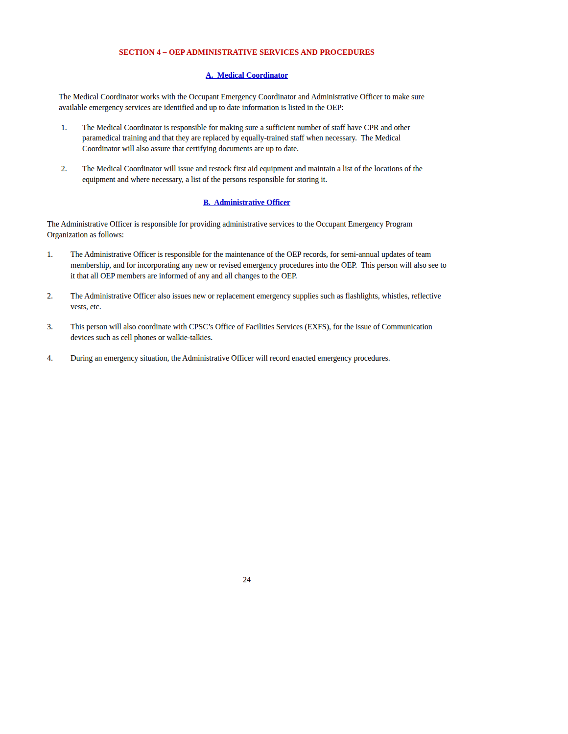SECTION 4 – OEP ADMINISTRATIVE SERVICES AND PROCEDURES
A. Medical Coordinator
The Medical Coordinator works with the Occupant Emergency Coordinator and Administrative Officer to make sure available emergency services are identified and up to date information is listed in the OEP:
1. The Medical Coordinator is responsible for making sure a sufficient number of staff have CPR and other paramedical training and that they are replaced by equally-trained staff when necessary. The Medical Coordinator will also assure that certifying documents are up to date.
2. The Medical Coordinator will issue and restock first aid equipment and maintain a list of the locations of the equipment and where necessary, a list of the persons responsible for storing it.
B. Administrative Officer
The Administrative Officer is responsible for providing administrative services to the Occupant Emergency Program Organization as follows:
1. The Administrative Officer is responsible for the maintenance of the OEP records, for semi-annual updates of team membership, and for incorporating any new or revised emergency procedures into the OEP. This person will also see to it that all OEP members are informed of any and all changes to the OEP.
2. The Administrative Officer also issues new or replacement emergency supplies such as flashlights, whistles, reflective vests, etc.
3. This person will also coordinate with CPSC’s Office of Facilities Services (EXFS), for the issue of Communication devices such as cell phones or walkie-talkies.
4. During an emergency situation, the Administrative Officer will record enacted emergency procedures.
24